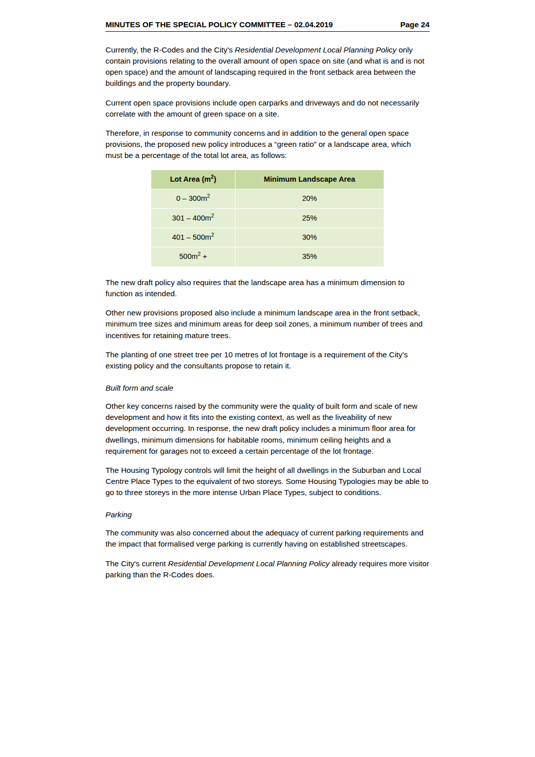Minutes of the Special Policy Committee – 02.04.2019 Page 24
Currently, the R-Codes and the City's Residential Development Local Planning Policy only contain provisions relating to the overall amount of open space on site (and what is and is not open space) and the amount of landscaping required in the front setback area between the buildings and the property boundary.
Current open space provisions include open carparks and driveways and do not necessarily correlate with the amount of green space on a site.
Therefore, in response to community concerns and in addition to the general open space provisions, the proposed new policy introduces a “green ratio” or a landscape area, which must be a percentage of the total lot area, as follows:
| Lot Area (m 2 ) | Minimum Landscape Area |
| --- | --- |
| 0 – 300m 2 | 20% |
| 301 – 400m 2 | 25% |
| 401 – 500m 2 | 30% |
| 500m 2 + | 35% |
The new draft policy also requires that the landscape area has a minimum dimension to function as intended.
Other new provisions proposed also include a minimum landscape area in the front setback, minimum tree sizes and minimum areas for deep soil zones, a minimum number of trees and incentives for retaining mature trees.
The planting of one street tree per 10 metres of lot frontage is a requirement of the City's existing policy and the consultants propose to retain it.
Built form and scale
Other key concerns raised by the community were the quality of built form and scale of new development and how it fits into the existing context, as well as the liveability of new development occurring. In response, the new draft policy includes a minimum floor area for dwellings, minimum dimensions for habitable rooms, minimum ceiling heights and a requirement for garages not to exceed a certain percentage of the lot frontage.
The Housing Typology controls will limit the height of all dwellings in the Suburban and Local Centre Place Types to the equivalent of two storeys. Some Housing Typologies may be able to go to three storeys in the more intense Urban Place Types, subject to conditions.
Parking
The community was also concerned about the adequacy of current parking requirements and the impact that formalised verge parking is currently having on established streetscapes.
The City's current Residential Development Local Planning Policy already requires more visitor parking than the R-Codes does.